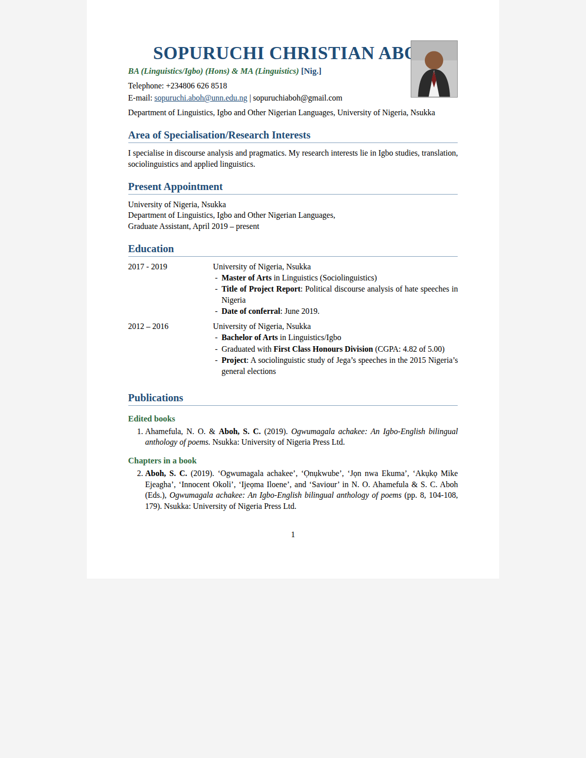SOPURUCHI CHRISTIAN ABOH
BA (Linguistics/Igbo) (Hons) & MA (Linguistics) [Nig.]
Telephone: +234806 626 8518
E-mail: sopuruchi.aboh@unn.edu.ng | sopuruchiaboh@gmail.com
Department of Linguistics, Igbo and Other Nigerian Languages, University of Nigeria, Nsukka
Area of Specialisation/Research Interests
I specialise in discourse analysis and pragmatics. My research interests lie in Igbo studies, translation, sociolinguistics and applied linguistics.
Present Appointment
University of Nigeria, Nsukka
Department of Linguistics, Igbo and Other Nigerian Languages,
Graduate Assistant, April 2019 – present
Education
| 2017 - 2019 | University of Nigeria, Nsukka Master of Arts in Linguistics (Sociolinguistics) Title of Project Report : Political discourse analysis of hate speeches in Nigeria Date of conferral : June 2019. |
| 2012 – 2016 | University of Nigeria, Nsukka Bachelor of Arts in Linguistics/Igbo Graduated with First Class Honours Division (CGPA: 4.82 of 5.00) Project : A sociolinguistic study of Jega’s speeches in the 2015 Nigeria’s general elections |
Publications
Edited books
Ahamefula, N. O. & Aboh, S. C. (2019). Ogwumagala achakee: An Igbo-English bilingual anthology of poems. Nsukka: University of Nigeria Press Ltd.
Chapters in a book
Aboh, S. C. (2019). ‘Ogwumagala achakee’, ‘Ọnụkwube’, ‘Jọn nwa Ekuma’, ‘Akụkọ Mike Ejeagha’, ‘Innocent Okoli’, ‘Ijeọma Iloene’, and ‘Saviour’ in N. O. Ahamefula & S. C. Aboh (Eds.), Ogwumagala achakee: An Igbo-English bilingual anthology of poems (pp. 8, 104-108, 179). Nsukka: University of Nigeria Press Ltd.
1